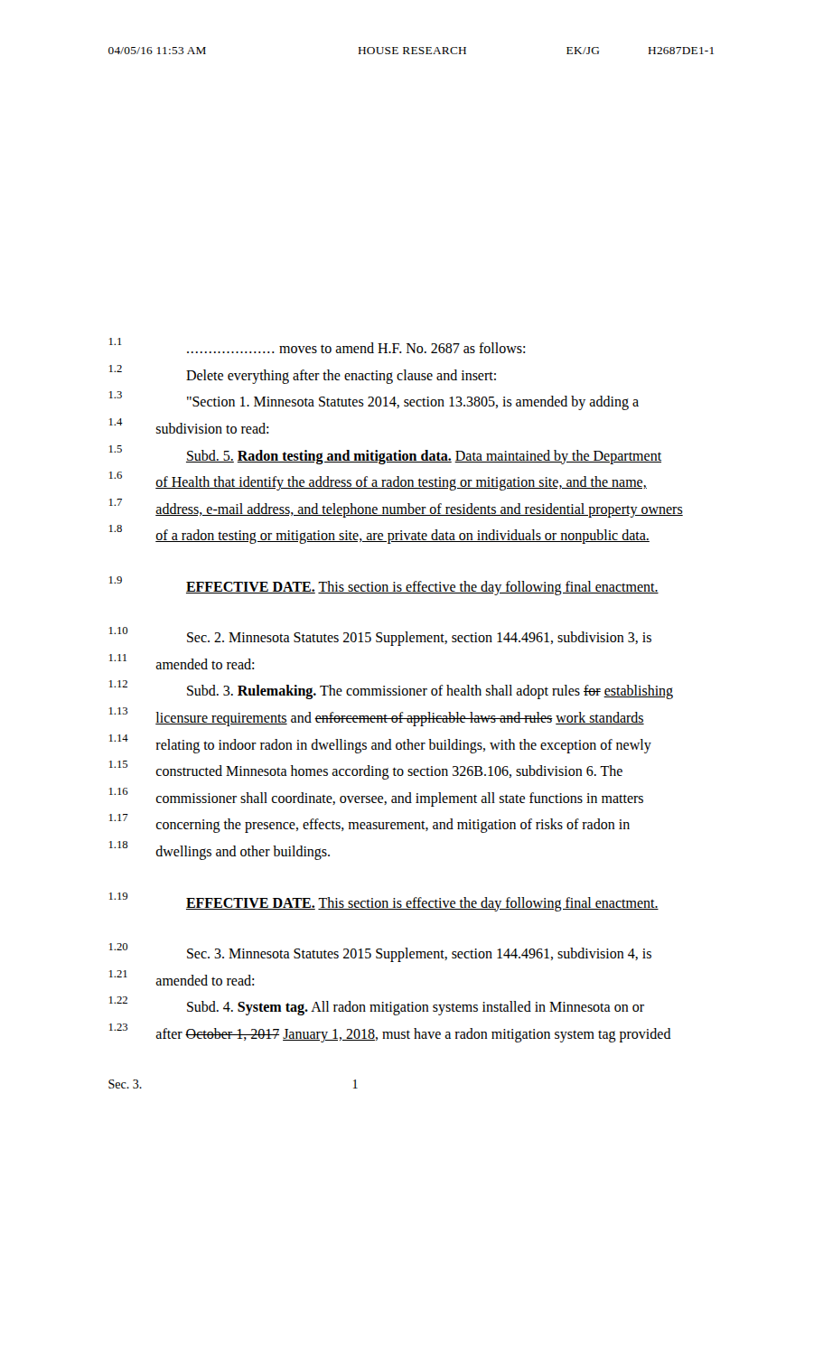04/05/16 11:53 AM
HOUSE RESEARCH
EK/JG
H2687DE1-1
| 1.1 | .................... moves to amend H.F. No. 2687 as follows: |
| 1.2 | Delete everything after the enacting clause and insert: |
| 1.3 | "Section 1. Minnesota Statutes 2014, section 13.3805, is amended by adding a |
| 1.4 | subdivision to read: |
| 1.5 | Subd. 5. Radon testing and mitigation data. Data maintained by the Department |
| 1.6 | of Health that identify the address of a radon testing or mitigation site, and the name, |
| 1.7 | address, e-mail address, and telephone number of residents and residential property owners |
| 1.8 | of a radon testing or mitigation site, are private data on individuals or nonpublic data. |
| 1.9 | EFFECTIVE DATE. This section is effective the day following final enactment. |
| 1.10 | Sec. 2. Minnesota Statutes 2015 Supplement, section 144.4961, subdivision 3, is |
| 1.11 | amended to read: |
| 1.12 | Subd. 3. Rulemaking. The commissioner of health shall adopt rules for establishing |
| 1.13 | licensure requirements and enforcement of applicable laws and rules work standards |
| 1.14 | relating to indoor radon in dwellings and other buildings, with the exception of newly |
| 1.15 | constructed Minnesota homes according to section 326B.106, subdivision 6. The |
| 1.16 | commissioner shall coordinate, oversee, and implement all state functions in matters |
| 1.17 | concerning the presence, effects, measurement, and mitigation of risks of radon in |
| 1.18 | dwellings and other buildings. |
| 1.19 | EFFECTIVE DATE. This section is effective the day following final enactment. |
| 1.20 | Sec. 3. Minnesota Statutes 2015 Supplement, section 144.4961, subdivision 4, is |
| 1.21 | amended to read: |
| 1.22 | Subd. 4. System tag. All radon mitigation systems installed in Minnesota on or |
| 1.23 | after October 1, 2017 January 1, 2018 , must have a radon mitigation system tag provided |
Sec. 3.
1